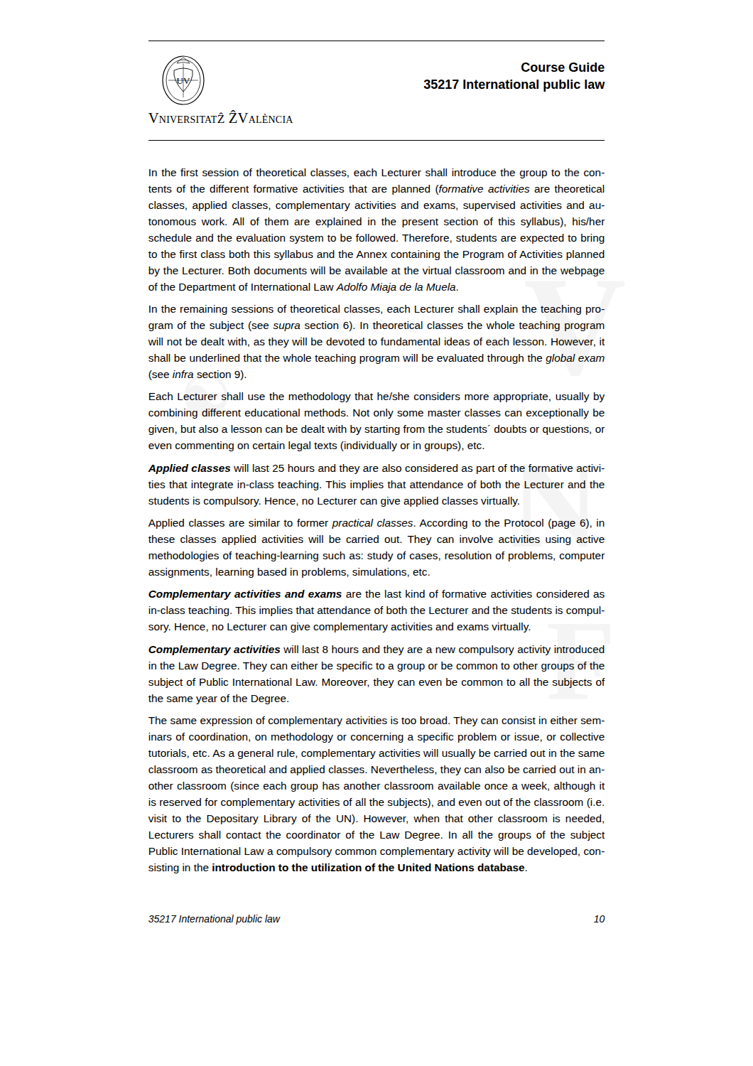V
N
F
☯
❦❧❦❧❦
UV
Vniverſitat Ẑ ẐValència
Course Guide
35217 International public law
In the first session of theoretical classes, each Lecturer shall introduce the group to the contents of the different formative activities that are planned (formative activities are theoretical classes, applied classes, complementary activities and exams, supervised activities and autonomous work. All of them are explained in the present section of this syllabus), his/her schedule and the evaluation system to be followed. Therefore, students are expected to bring to the first class both this syllabus and the Annex containing the Program of Activities planned by the Lecturer. Both documents will be available at the virtual classroom and in the webpage of the Department of International Law Adolfo Miaja de la Muela.
In the remaining sessions of theoretical classes, each Lecturer shall explain the teaching program of the subject (see supra section 6). In theoretical classes the whole teaching program will not be dealt with, as they will be devoted to fundamental ideas of each lesson. However, it shall be underlined that the whole teaching program will be evaluated through the global exam (see infra section 9).
Each Lecturer shall use the methodology that he/she considers more appropriate, usually by combining different educational methods. Not only some master classes can exceptionally be given, but also a lesson can be dealt with by starting from the students´ doubts or questions, or even commenting on certain legal texts (individually or in groups), etc.
Applied classes will last 25 hours and they are also considered as part of the formative activities that integrate in-class teaching. This implies that attendance of both the Lecturer and the students is compulsory. Hence, no Lecturer can give applied classes virtually.
Applied classes are similar to former practical classes. According to the Protocol (page 6), in these classes applied activities will be carried out. They can involve activities using active methodologies of teaching-learning such as: study of cases, resolution of problems, computer assignments, learning based in problems, simulations, etc.
Complementary activities and exams are the last kind of formative activities considered as in-class teaching. This implies that attendance of both the Lecturer and the students is compulsory. Hence, no Lecturer can give complementary activities and exams virtually.
Complementary activities will last 8 hours and they are a new compulsory activity introduced in the Law Degree. They can either be specific to a group or be common to other groups of the subject of Public International Law. Moreover, they can even be common to all the subjects of the same year of the Degree.
The same expression of complementary activities is too broad. They can consist in either seminars of coordination, on methodology or concerning a specific problem or issue, or collective tutorials, etc. As a general rule, complementary activities will usually be carried out in the same classroom as theoretical and applied classes. Nevertheless, they can also be carried out in another classroom (since each group has another classroom available once a week, although it is reserved for complementary activities of all the subjects), and even out of the classroom (i.e. visit to the Depositary Library of the UN). However, when that other classroom is needed, Lecturers shall contact the coordinator of the Law Degree. In all the groups of the subject Public International Law a compulsory common complementary activity will be developed, consisting in the introduction to the utilization of the United Nations database.
35217 International public law 10